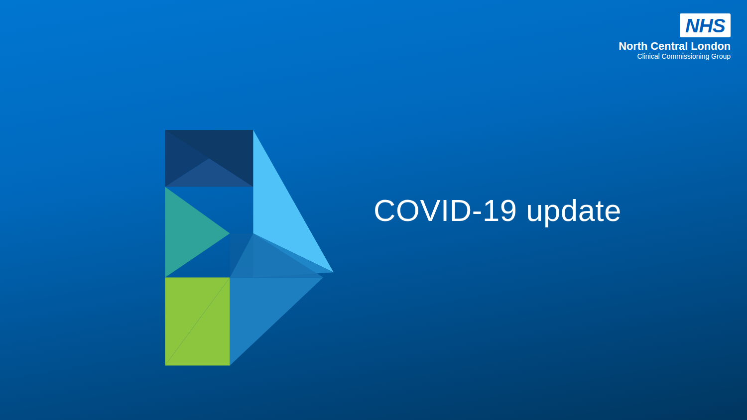NHS North Central London Clinical Commissioning Group
COVID-19 update